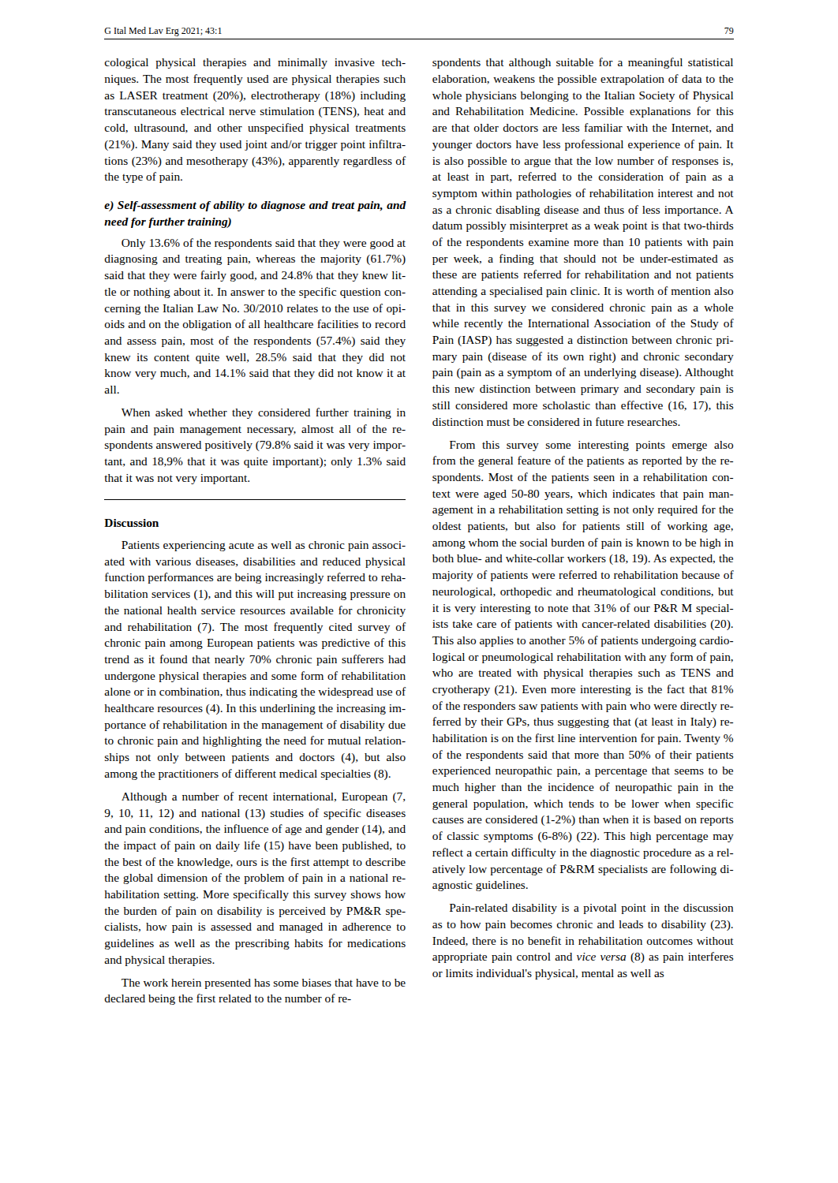G Ital Med Lav Erg 2021; 43:1 79
cological physical therapies and minimally invasive techniques. The most frequently used are physical therapies such as LASER treatment (20%), electrotherapy (18%) including transcutaneous electrical nerve stimulation (TENS), heat and cold, ultrasound, and other unspecified physical treatments (21%). Many said they used joint and/or trigger point infiltrations (23%) and mesotherapy (43%), apparently regardless of the type of pain.
e) Self-assessment of ability to diagnose and treat pain, and need for further training)
Only 13.6% of the respondents said that they were good at diagnosing and treating pain, whereas the majority (61.7%) said that they were fairly good, and 24.8% that they knew little or nothing about it. In answer to the specific question concerning the Italian Law No. 30/2010 relates to the use of opioids and on the obligation of all healthcare facilities to record and assess pain, most of the respondents (57.4%) said they knew its content quite well, 28.5% said that they did not know very much, and 14.1% said that they did not know it at all.
When asked whether they considered further training in pain and pain management necessary, almost all of the respondents answered positively (79.8% said it was very important, and 18,9% that it was quite important); only 1.3% said that it was not very important.
Discussion
Patients experiencing acute as well as chronic pain associated with various diseases, disabilities and reduced physical function performances are being increasingly referred to rehabilitation services (1), and this will put increasing pressure on the national health service resources available for chronicity and rehabilitation (7). The most frequently cited survey of chronic pain among European patients was predictive of this trend as it found that nearly 70% chronic pain sufferers had undergone physical therapies and some form of rehabilitation alone or in combination, thus indicating the widespread use of healthcare resources (4). In this underlining the increasing importance of rehabilitation in the management of disability due to chronic pain and highlighting the need for mutual relationships not only between patients and doctors (4), but also among the practitioners of different medical specialties (8).
Although a number of recent international, European (7, 9, 10, 11, 12) and national (13) studies of specific diseases and pain conditions, the influence of age and gender (14), and the impact of pain on daily life (15) have been published, to the best of the knowledge, ours is the first attempt to describe the global dimension of the problem of pain in a national rehabilitation setting. More specifically this survey shows how the burden of pain on disability is perceived by PM&R specialists, how pain is assessed and managed in adherence to guidelines as well as the prescribing habits for medications and physical therapies.
The work herein presented has some biases that have to be declared being the first related to the number of re-
spondents that although suitable for a meaningful statistical elaboration, weakens the possible extrapolation of data to the whole physicians belonging to the Italian Society of Physical and Rehabilitation Medicine. Possible explanations for this are that older doctors are less familiar with the Internet, and younger doctors have less professional experience of pain. It is also possible to argue that the low number of responses is, at least in part, referred to the consideration of pain as a symptom within pathologies of rehabilitation interest and not as a chronic disabling disease and thus of less importance. A datum possibly misinterpret as a weak point is that two-thirds of the respondents examine more than 10 patients with pain per week, a finding that should not be under-estimated as these are patients referred for rehabilitation and not patients attending a specialised pain clinic. It is worth of mention also that in this survey we considered chronic pain as a whole while recently the International Association of the Study of Pain (IASP) has suggested a distinction between chronic primary pain (disease of its own right) and chronic secondary pain (pain as a symptom of an underlying disease). Althought this new distinction between primary and secondary pain is still considered more scholastic than effective (16, 17), this distinction must be considered in future researches.
From this survey some interesting points emerge also from the general feature of the patients as reported by the respondents. Most of the patients seen in a rehabilitation context were aged 50-80 years, which indicates that pain management in a rehabilitation setting is not only required for the oldest patients, but also for patients still of working age, among whom the social burden of pain is known to be high in both blue- and white-collar workers (18, 19). As expected, the majority of patients were referred to rehabilitation because of neurological, orthopedic and rheumatological conditions, but it is very interesting to note that 31% of our P&R M specialists take care of patients with cancer-related disabilities (20). This also applies to another 5% of patients undergoing cardiological or pneumological rehabilitation with any form of pain, who are treated with physical therapies such as TENS and cryotherapy (21). Even more interesting is the fact that 81% of the responders saw patients with pain who were directly referred by their GPs, thus suggesting that (at least in Italy) rehabilitation is on the first line intervention for pain. Twenty % of the respondents said that more than 50% of their patients experienced neuropathic pain, a percentage that seems to be much higher than the incidence of neuropathic pain in the general population, which tends to be lower when specific causes are considered (1-2%) than when it is based on reports of classic symptoms (6-8%) (22). This high percentage may reflect a certain difficulty in the diagnostic procedure as a relatively low percentage of P&RM specialists are following diagnostic guidelines.
Pain-related disability is a pivotal point in the discussion as to how pain becomes chronic and leads to disability (23). Indeed, there is no benefit in rehabilitation outcomes without appropriate pain control and vice versa (8) as pain interferes or limits individual's physical, mental as well as